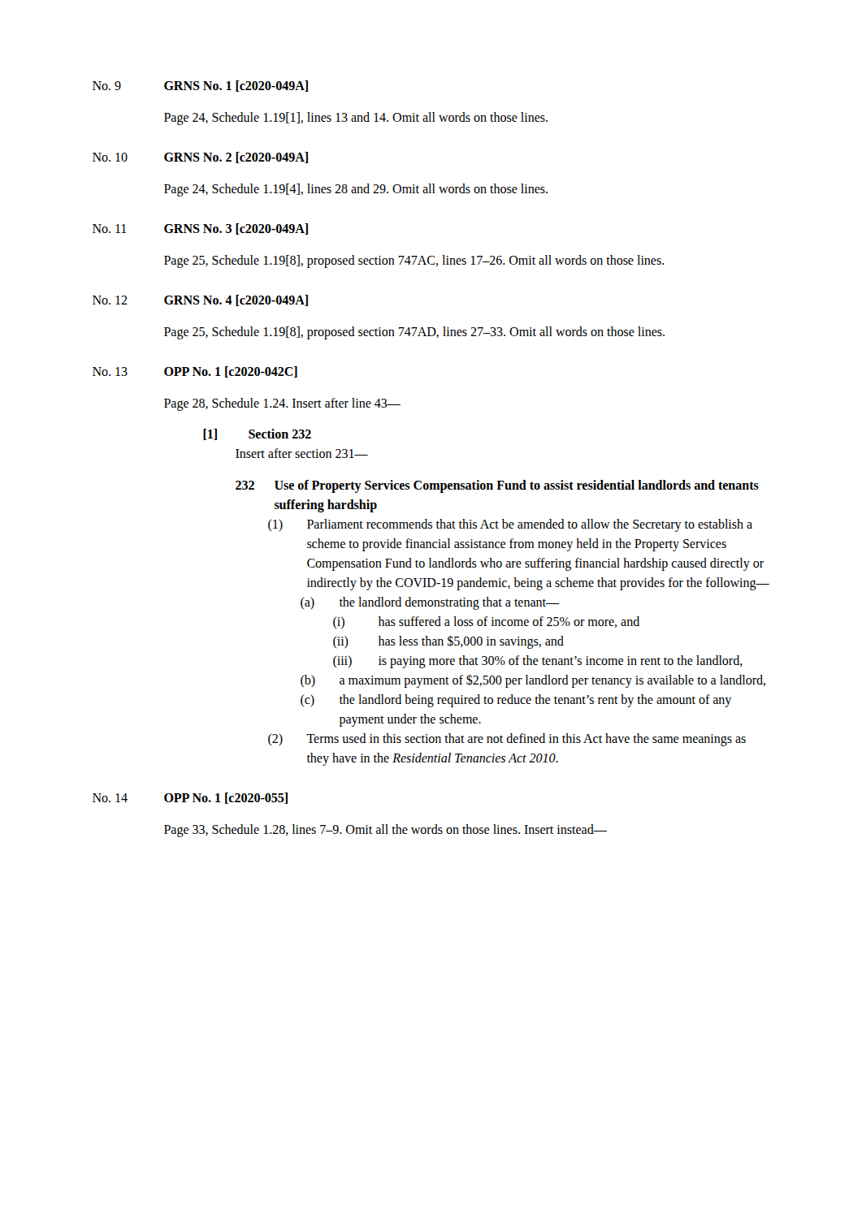No. 9 GRNS No. 1 [c2020-049A]
Page 24, Schedule 1.19[1], lines 13 and 14. Omit all words on those lines.
No. 10 GRNS No. 2 [c2020-049A]
Page 24, Schedule 1.19[4], lines 28 and 29. Omit all words on those lines.
No. 11 GRNS No. 3 [c2020-049A]
Page 25, Schedule 1.19[8], proposed section 747AC, lines 17–26. Omit all words on those lines.
No. 12 GRNS No. 4 [c2020-049A]
Page 25, Schedule 1.19[8], proposed section 747AD, lines 27–33. Omit all words on those lines.
No. 13 OPP No. 1 [c2020-042C]
Page 28, Schedule 1.24. Insert after line 43—
[1] Section 232
Insert after section 231—
232 Use of Property Services Compensation Fund to assist residential landlords and tenants suffering hardship
(1) Parliament recommends that this Act be amended to allow the Secretary to establish a scheme to provide financial assistance from money held in the Property Services Compensation Fund to landlords who are suffering financial hardship caused directly or indirectly by the COVID-19 pandemic, being a scheme that provides for the following—
(a) the landlord demonstrating that a tenant—
(i) has suffered a loss of income of 25% or more, and
(ii) has less than $5,000 in savings, and
(iii) is paying more that 30% of the tenant’s income in rent to the landlord,
(b) a maximum payment of $2,500 per landlord per tenancy is available to a landlord,
(c) the landlord being required to reduce the tenant’s rent by the amount of any payment under the scheme.
(2) Terms used in this section that are not defined in this Act have the same meanings as they have in the Residential Tenancies Act 2010.
No. 14 OPP No. 1 [c2020-055]
Page 33, Schedule 1.28, lines 7–9. Omit all the words on those lines. Insert instead—